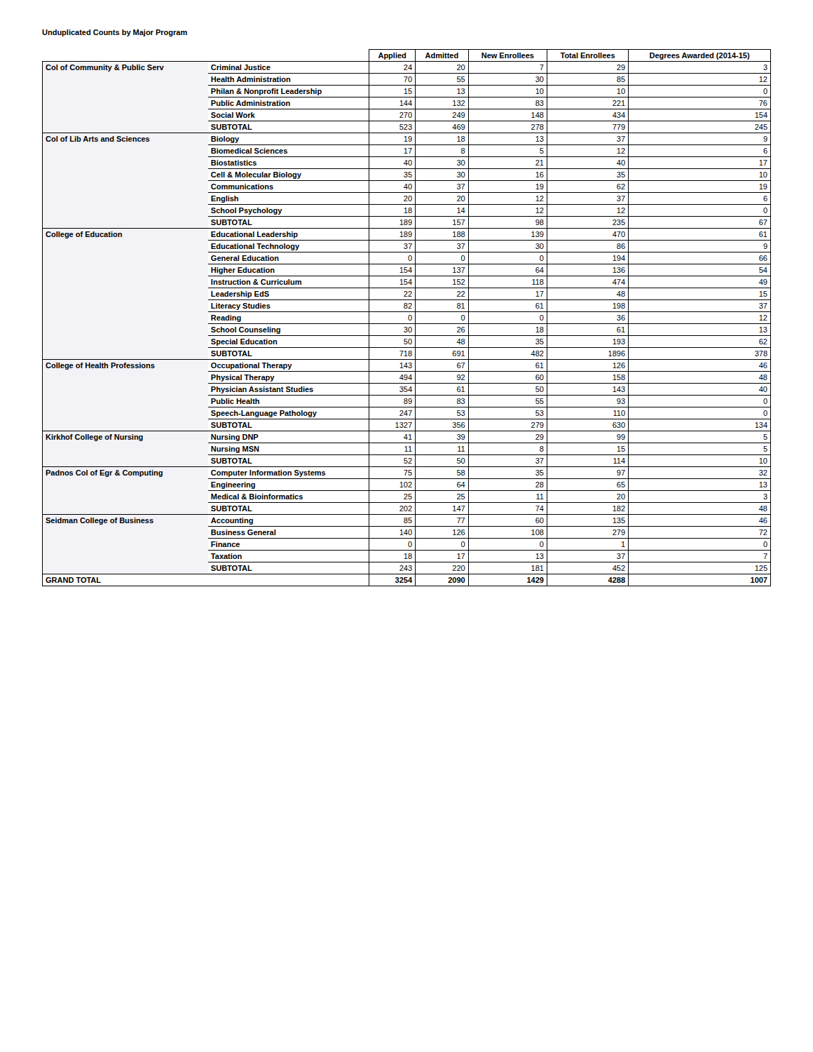Unduplicated Counts by Major Program
| | Applied | Admitted | New Enrollees | Total Enrollees | Degrees Awarded (2014-15) |
| --- | --- | --- | --- | --- | --- |
| Col of Community & Public Serv | Criminal Justice | 24 | 20 | 7 | 29 | 3 |
| Health Administration | 70 | 55 | 30 | 85 | 12 |
| Philan & Nonprofit Leadership | 15 | 13 | 10 | 10 | 0 |
| Public Administration | 144 | 132 | 83 | 221 | 76 |
| Social Work | 270 | 249 | 148 | 434 | 154 |
| SUBTOTAL | 523 | 469 | 278 | 779 | 245 |
| Col of Lib Arts and Sciences | Biology | 19 | 18 | 13 | 37 | 9 |
| Biomedical Sciences | 17 | 8 | 5 | 12 | 6 |
| Biostatistics | 40 | 30 | 21 | 40 | 17 |
| Cell & Molecular Biology | 35 | 30 | 16 | 35 | 10 |
| Communications | 40 | 37 | 19 | 62 | 19 |
| English | 20 | 20 | 12 | 37 | 6 |
| School Psychology | 18 | 14 | 12 | 12 | 0 |
| SUBTOTAL | 189 | 157 | 98 | 235 | 67 |
| College of Education | Educational Leadership | 189 | 188 | 139 | 470 | 61 |
| Educational Technology | 37 | 37 | 30 | 86 | 9 |
| General Education | 0 | 0 | 0 | 194 | 66 |
| Higher Education | 154 | 137 | 64 | 136 | 54 |
| Instruction & Curriculum | 154 | 152 | 118 | 474 | 49 |
| Leadership EdS | 22 | 22 | 17 | 48 | 15 |
| Literacy Studies | 82 | 81 | 61 | 198 | 37 |
| Reading | 0 | 0 | 0 | 36 | 12 |
| School Counseling | 30 | 26 | 18 | 61 | 13 |
| Special Education | 50 | 48 | 35 | 193 | 62 |
| SUBTOTAL | 718 | 691 | 482 | 1896 | 378 |
| College of Health Professions | Occupational Therapy | 143 | 67 | 61 | 126 | 46 |
| Physical Therapy | 494 | 92 | 60 | 158 | 48 |
| Physician Assistant Studies | 354 | 61 | 50 | 143 | 40 |
| Public Health | 89 | 83 | 55 | 93 | 0 |
| Speech-Language Pathology | 247 | 53 | 53 | 110 | 0 |
| SUBTOTAL | 1327 | 356 | 279 | 630 | 134 |
| Kirkhof College of Nursing | Nursing DNP | 41 | 39 | 29 | 99 | 5 |
| Nursing MSN | 11 | 11 | 8 | 15 | 5 |
| SUBTOTAL | 52 | 50 | 37 | 114 | 10 |
| Padnos Col of Egr & Computing | Computer Information Systems | 75 | 58 | 35 | 97 | 32 |
| Engineering | 102 | 64 | 28 | 65 | 13 |
| Medical & Bioinformatics | 25 | 25 | 11 | 20 | 3 |
| SUBTOTAL | 202 | 147 | 74 | 182 | 48 |
| Seidman College of Business | Accounting | 85 | 77 | 60 | 135 | 46 |
| Business General | 140 | 126 | 108 | 279 | 72 |
| Finance | 0 | 0 | 0 | 1 | 0 |
| Taxation | 18 | 17 | 13 | 37 | 7 |
| SUBTOTAL | 243 | 220 | 181 | 452 | 125 |
| GRAND TOTAL | 3254 | 2090 | 1429 | 4288 | 1007 |